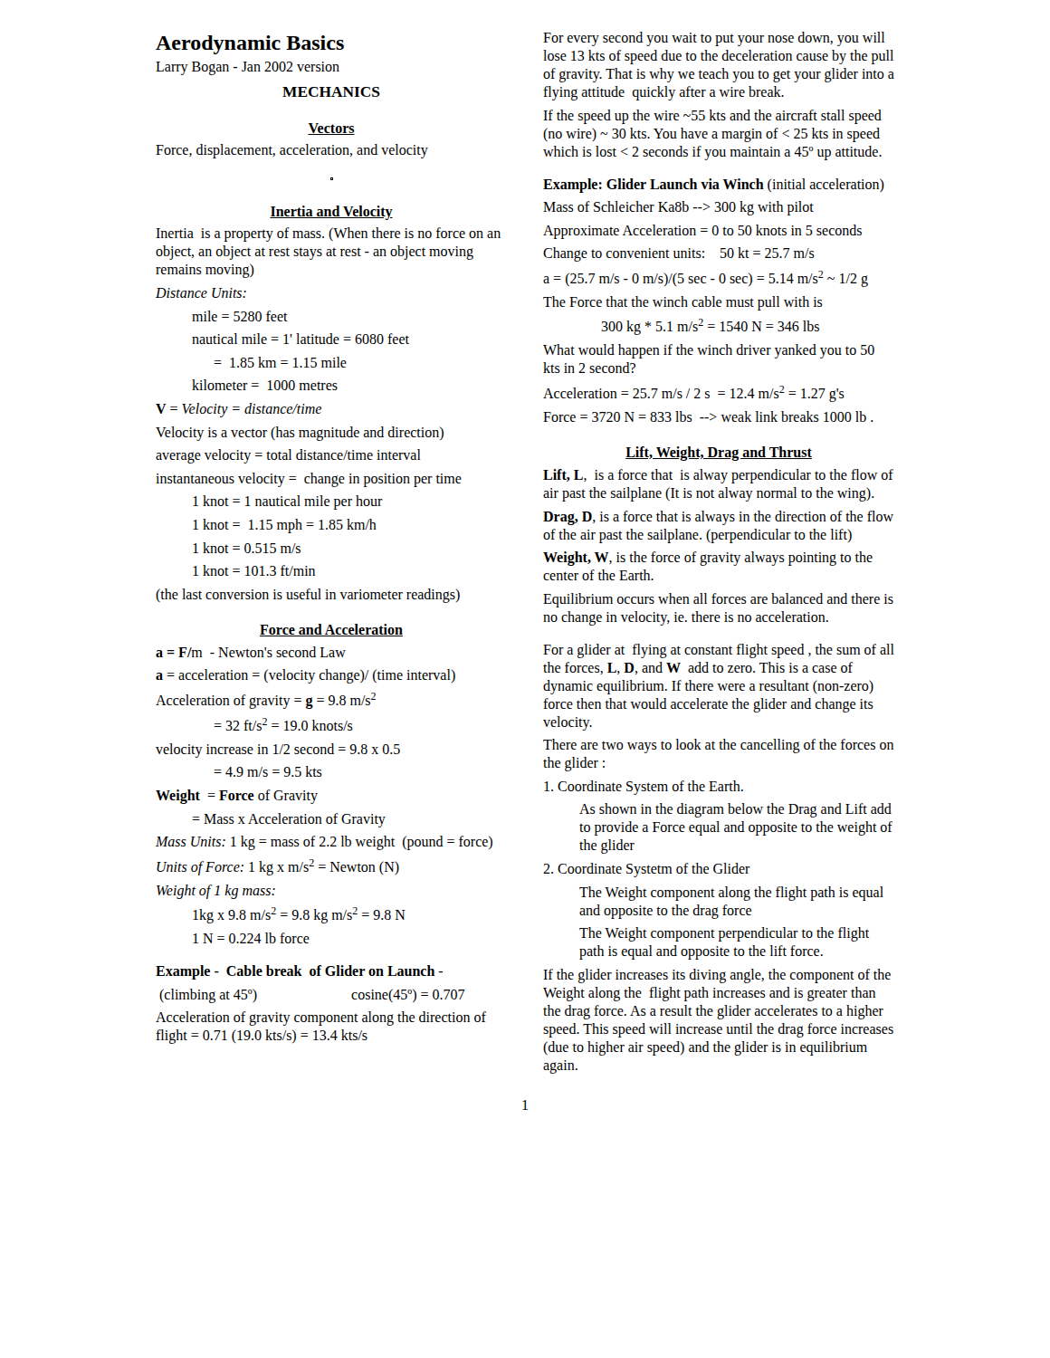Aerodynamic Basics
Larry Bogan - Jan 2002 version
MECHANICS
Vectors
Force, displacement, acceleration, and velocity
Inertia and Velocity
Inertia is a property of mass. (When there is no force on an object, an object at rest stays at rest - an object moving remains moving)
Distance Units:
mile = 5280 feet
nautical mile = 1' latitude = 6080 feet
= 1.85 km = 1.15 mile
kilometer = 1000 metres
V = Velocity = distance/time
Velocity is a vector (has magnitude and direction)
average velocity = total distance/time interval
instantaneous velocity = change in position per time
1 knot = 1 nautical mile per hour
1 knot = 1.15 mph = 1.85 km/h
1 knot = 0.515 m/s
1 knot = 101.3 ft/min
(the last conversion is useful in variometer readings)
Force and Acceleration
a = F/m - Newton's second Law
a = acceleration = (velocity change)/ (time interval)
Acceleration of gravity = g = 9.8 m/s2
= 32 ft/s2 = 19.0 knots/s
velocity increase in 1/2 second = 9.8 x 0.5
= 4.9 m/s = 9.5 kts
Weight = Force of Gravity
= Mass x Acceleration of Gravity
Mass Units: 1 kg = mass of 2.2 lb weight (pound = force)
Units of Force: 1 kg x m/s2 = Newton (N)
Weight of 1 kg mass:
1kg x 9.8 m/s2 = 9.8 kg m/s2 = 9.8 N
1 N = 0.224 lb force
Example - Cable break of Glider on Launch -
(climbing at 45º) cosine(45º) = 0.707
Acceleration of gravity component along the direction of flight = 0.71 (19.0 kts/s) = 13.4 kts/s
For every second you wait to put your nose down, you will lose 13 kts of speed due to the deceleration cause by the pull of gravity. That is why we teach you to get your glider into a flying attitude quickly after a wire break.
If the speed up the wire ~55 kts and the aircraft stall speed (no wire) ~ 30 kts. You have a margin of < 25 kts in speed which is lost < 2 seconds if you maintain a 45º up attitude.
Example: Glider Launch via Winch (initial acceleration)
Mass of Schleicher Ka8b --> 300 kg with pilot
Approximate Acceleration = 0 to 50 knots in 5 seconds
Change to convenient units: 50 kt = 25.7 m/s
a = (25.7 m/s - 0 m/s)/(5 sec - 0 sec) = 5.14 m/s2 ~ 1/2 g
The Force that the winch cable must pull with is
300 kg * 5.1 m/s2 = 1540 N = 346 lbs
What would happen if the winch driver yanked you to 50 kts in 2 second?
Acceleration = 25.7 m/s / 2 s = 12.4 m/s2 = 1.27 g's
Force = 3720 N = 833 lbs --> weak link breaks 1000 lb .
Lift, Weight, Drag and Thrust
Lift, L, is a force that is alway perpendicular to the flow of air past the sailplane (It is not alway normal to the wing).
Drag, D, is a force that is always in the direction of the flow of the air past the sailplane. (perpendicular to the lift)
Weight, W, is the force of gravity always pointing to the center of the Earth.
Equilibrium occurs when all forces are balanced and there is no change in velocity, ie. there is no acceleration.
For a glider at flying at constant flight speed , the sum of all the forces, L, D, and W add to zero. This is a case of dynamic equilibrium. If there were a resultant (non-zero) force then that would accelerate the glider and change its velocity.
There are two ways to look at the cancelling of the forces on the glider :
1. Coordinate System of the Earth.
As shown in the diagram below the Drag and Lift add to provide a Force equal and opposite to the weight of the glider
2. Coordinate Systetm of the Glider
The Weight component along the flight path is equal and opposite to the drag force
The Weight component perpendicular to the flight path is equal and opposite to the lift force.
If the glider increases its diving angle, the component of the Weight along the flight path increases and is greater than the drag force. As a result the glider accelerates to a higher speed. This speed will increase until the drag force increases (due to higher air speed) and the glider is in equilibrium again.
1